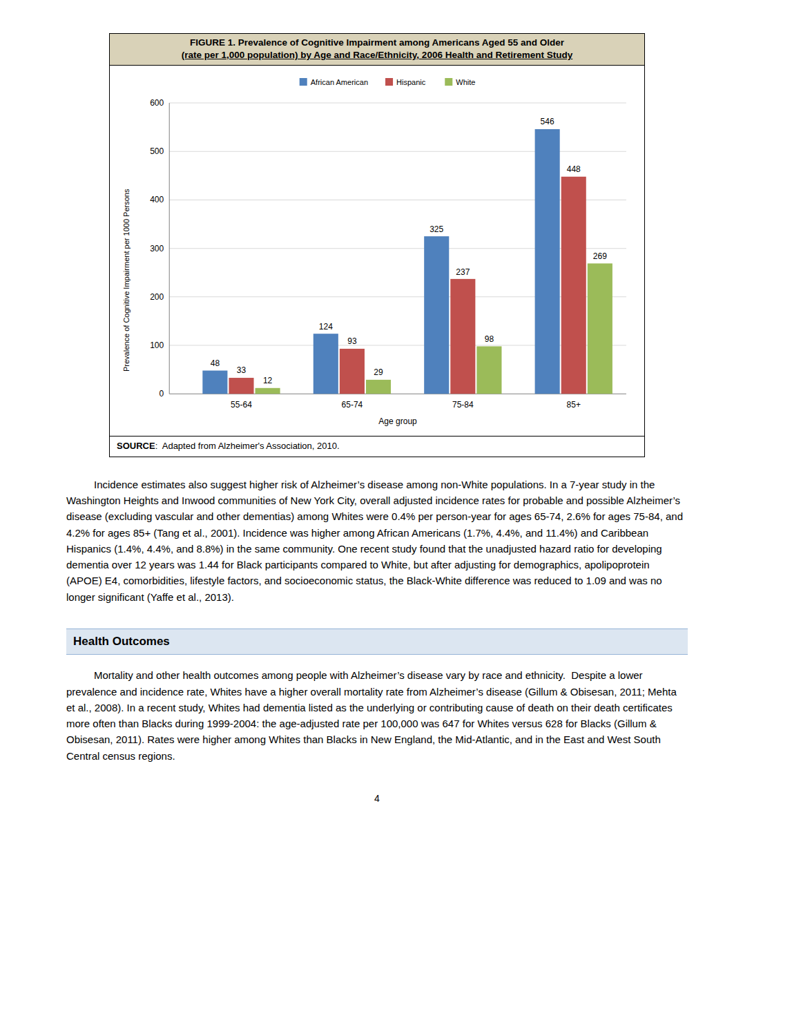FIGURE 1. Prevalence of Cognitive Impairment among Americans Aged 55 and Older
(rate per 1,000 population) by Age and Race/Ethnicity, 2006 Health and Retirement Study
African American Hispanic White Prevalence of Cognitive Impairment per 1000 Persons 600 500 400 300 200 100 0 48 33 12 124 93 29 325 237 98 546 448 269 55-64 65-74 75-84 85+ Age group
SOURCE: Adapted from Alzheimer's Association, 2010.
Incidence estimates also suggest higher risk of Alzheimer’s disease among non-White populations. In a 7-year study in the Washington Heights and Inwood communities of New York City, overall adjusted incidence rates for probable and possible Alzheimer’s disease (excluding vascular and other dementias) among Whites were 0.4% per person-year for ages 65-74, 2.6% for ages 75-84, and 4.2% for ages 85+ (Tang et al., 2001). Incidence was higher among African Americans (1.7%, 4.4%, and 11.4%) and Caribbean Hispanics (1.4%, 4.4%, and 8.8%) in the same community. One recent study found that the unadjusted hazard ratio for developing dementia over 12 years was 1.44 for Black participants compared to White, but after adjusting for demographics, apolipoprotein (APOE) E4, comorbidities, lifestyle factors, and socioeconomic status, the Black-White difference was reduced to 1.09 and was no longer significant (Yaffe et al., 2013).
Health Outcomes
Mortality and other health outcomes among people with Alzheimer’s disease vary by race and ethnicity. Despite a lower prevalence and incidence rate, Whites have a higher overall mortality rate from Alzheimer’s disease (Gillum & Obisesan, 2011; Mehta et al., 2008). In a recent study, Whites had dementia listed as the underlying or contributing cause of death on their death certificates more often than Blacks during 1999-2004: the age-adjusted rate per 100,000 was 647 for Whites versus 628 for Blacks (Gillum & Obisesan, 2011). Rates were higher among Whites than Blacks in New England, the Mid-Atlantic, and in the East and West South Central census regions.
4